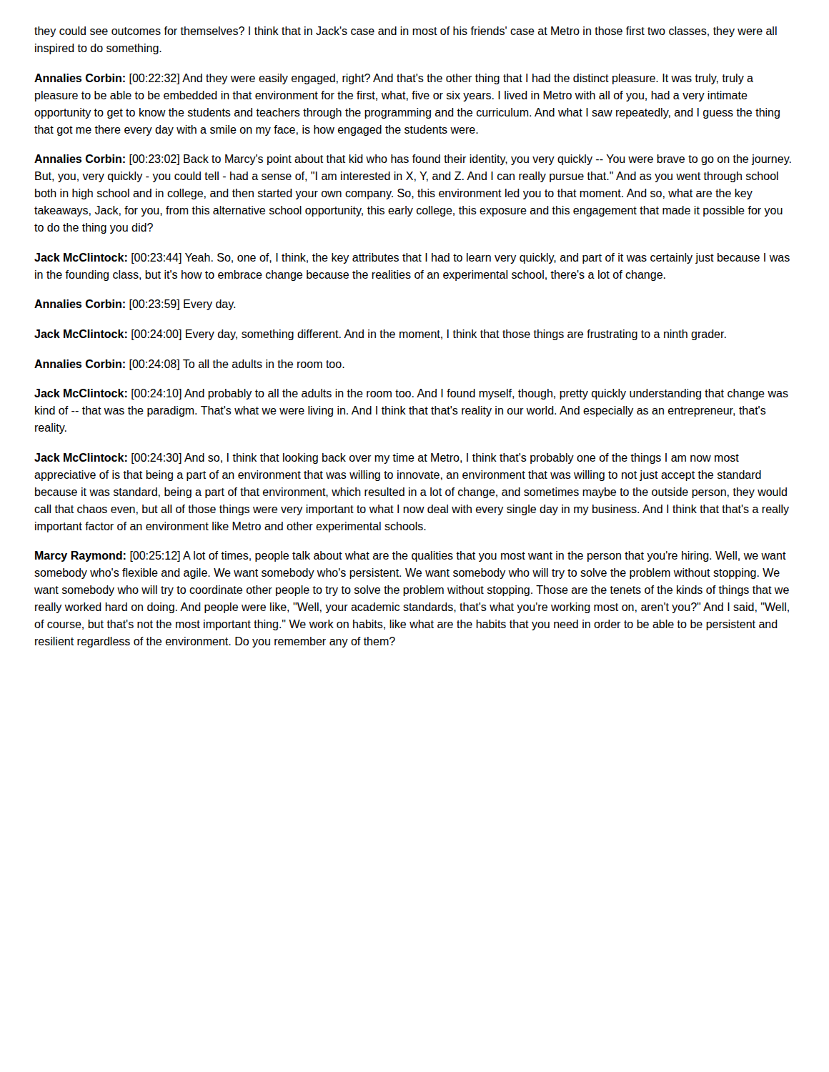they could see outcomes for themselves? I think that in Jack's case and in most of his friends' case at Metro in those first two classes, they were all inspired to do something.
Annalies Corbin: [00:22:32] And they were easily engaged, right? And that's the other thing that I had the distinct pleasure. It was truly, truly a pleasure to be able to be embedded in that environment for the first, what, five or six years. I lived in Metro with all of you, had a very intimate opportunity to get to know the students and teachers through the programming and the curriculum. And what I saw repeatedly, and I guess the thing that got me there every day with a smile on my face, is how engaged the students were.
Annalies Corbin: [00:23:02] Back to Marcy's point about that kid who has found their identity, you very quickly -- You were brave to go on the journey. But, you, very quickly - you could tell - had a sense of, "I am interested in X, Y, and Z. And I can really pursue that." And as you went through school both in high school and in college, and then started your own company. So, this environment led you to that moment. And so, what are the key takeaways, Jack, for you, from this alternative school opportunity, this early college, this exposure and this engagement that made it possible for you to do the thing you did?
Jack McClintock: [00:23:44] Yeah. So, one of, I think, the key attributes that I had to learn very quickly, and part of it was certainly just because I was in the founding class, but it's how to embrace change because the realities of an experimental school, there's a lot of change.
Annalies Corbin: [00:23:59] Every day.
Jack McClintock: [00:24:00] Every day, something different. And in the moment, I think that those things are frustrating to a ninth grader.
Annalies Corbin: [00:24:08] To all the adults in the room too.
Jack McClintock: [00:24:10] And probably to all the adults in the room too. And I found myself, though, pretty quickly understanding that change was kind of -- that was the paradigm. That's what we were living in. And I think that that's reality in our world. And especially as an entrepreneur, that's reality.
Jack McClintock: [00:24:30] And so, I think that looking back over my time at Metro, I think that's probably one of the things I am now most appreciative of is that being a part of an environment that was willing to innovate, an environment that was willing to not just accept the standard because it was standard, being a part of that environment, which resulted in a lot of change, and sometimes maybe to the outside person, they would call that chaos even, but all of those things were very important to what I now deal with every single day in my business. And I think that that's a really important factor of an environment like Metro and other experimental schools.
Marcy Raymond: [00:25:12] A lot of times, people talk about what are the qualities that you most want in the person that you're hiring. Well, we want somebody who's flexible and agile. We want somebody who's persistent. We want somebody who will try to solve the problem without stopping. We want somebody who will try to coordinate other people to try to solve the problem without stopping. Those are the tenets of the kinds of things that we really worked hard on doing. And people were like, "Well, your academic standards, that's what you're working most on, aren't you?" And I said, "Well, of course, but that's not the most important thing." We work on habits, like what are the habits that you need in order to be able to be persistent and resilient regardless of the environment. Do you remember any of them?